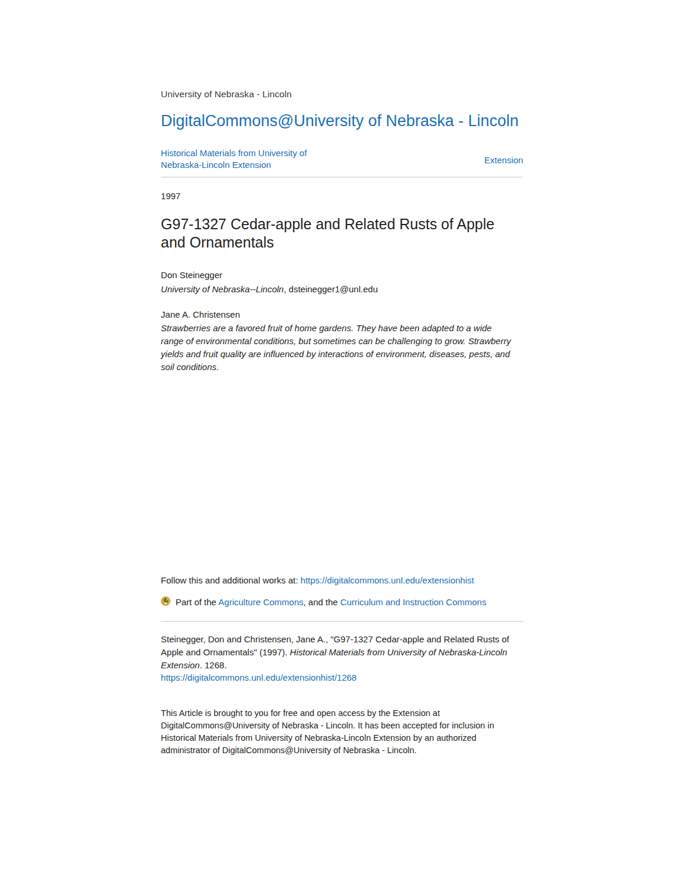University of Nebraska - Lincoln
DigitalCommons@University of Nebraska - Lincoln
Historical Materials from University of
Nebraska-Lincoln Extension
Extension
1997
G97-1327 Cedar-apple and Related Rusts of Apple and Ornamentals
Don Steinegger
University of Nebraska--Lincoln, dsteinegger1@unl.edu
Jane A. Christensen
Strawberries are a favored fruit of home gardens. They have been adapted to a wide range of environmental conditions, but sometimes can be challenging to grow. Strawberry yields and fruit quality are influenced by interactions of environment, diseases, pests, and soil conditions.
Follow this and additional works at: https://digitalcommons.unl.edu/extensionhist
Part of the Agriculture Commons, and the Curriculum and Instruction Commons
Steinegger, Don and Christensen, Jane A., "G97-1327 Cedar-apple and Related Rusts of Apple and Ornamentals" (1997). Historical Materials from University of Nebraska-Lincoln Extension. 1268.
https://digitalcommons.unl.edu/extensionhist/1268
This Article is brought to you for free and open access by the Extension at DigitalCommons@University of Nebraska - Lincoln. It has been accepted for inclusion in Historical Materials from University of Nebraska-Lincoln Extension by an authorized administrator of DigitalCommons@University of Nebraska - Lincoln.